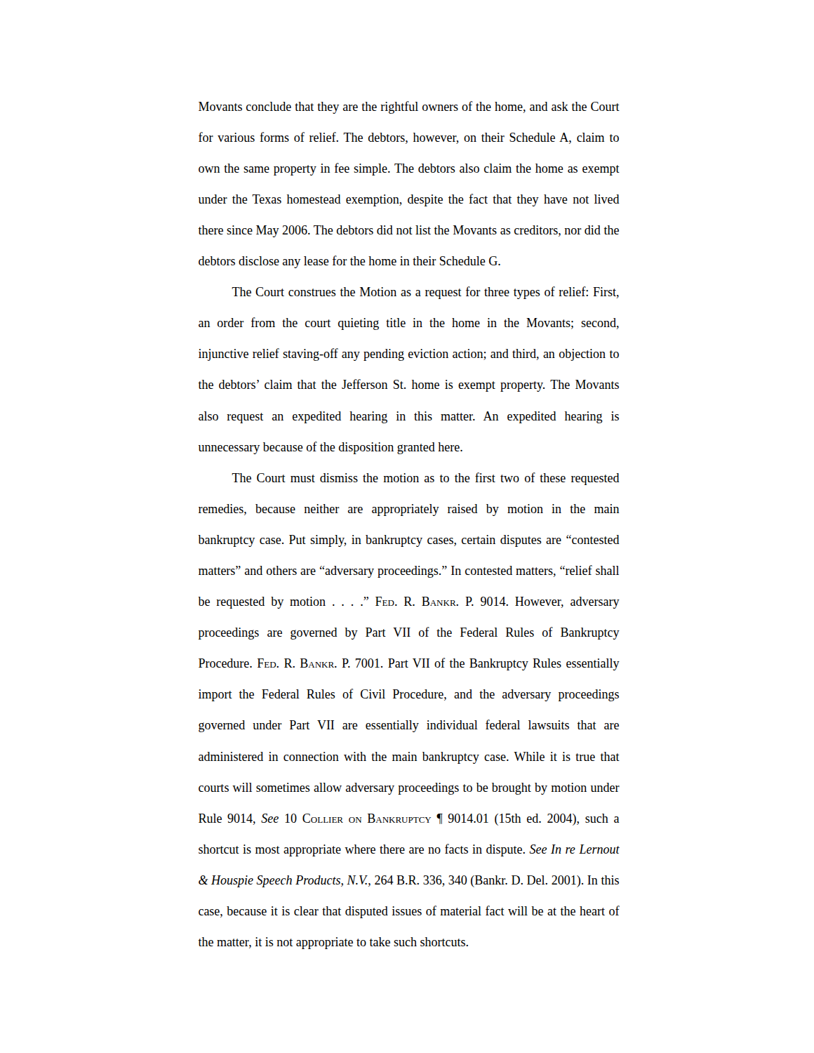Movants conclude that they are the rightful owners of the home, and ask the Court for various forms of relief. The debtors, however, on their Schedule A, claim to own the same property in fee simple. The debtors also claim the home as exempt under the Texas homestead exemption, despite the fact that they have not lived there since May 2006. The debtors did not list the Movants as creditors, nor did the debtors disclose any lease for the home in their Schedule G.
The Court construes the Motion as a request for three types of relief: First, an order from the court quieting title in the home in the Movants; second, injunctive relief staving-off any pending eviction action; and third, an objection to the debtors’ claim that the Jefferson St. home is exempt property. The Movants also request an expedited hearing in this matter. An expedited hearing is unnecessary because of the disposition granted here.
The Court must dismiss the motion as to the first two of these requested remedies, because neither are appropriately raised by motion in the main bankruptcy case. Put simply, in bankruptcy cases, certain disputes are “contested matters” and others are “adversary proceedings.” In contested matters, “relief shall be requested by motion . . . .” Fed. R. Bankr. P. 9014. However, adversary proceedings are governed by Part VII of the Federal Rules of Bankruptcy Procedure. Fed. R. Bankr. P. 7001. Part VII of the Bankruptcy Rules essentially import the Federal Rules of Civil Procedure, and the adversary proceedings governed under Part VII are essentially individual federal lawsuits that are administered in connection with the main bankruptcy case. While it is true that courts will sometimes allow adversary proceedings to be brought by motion under Rule 9014, See 10 Collier on Bankruptcy ¶ 9014.01 (15th ed. 2004), such a shortcut is most appropriate where there are no facts in dispute. See In re Lernout & Houspie Speech Products, N.V., 264 B.R. 336, 340 (Bankr. D. Del. 2001). In this case, because it is clear that disputed issues of material fact will be at the heart of the matter, it is not appropriate to take such shortcuts.